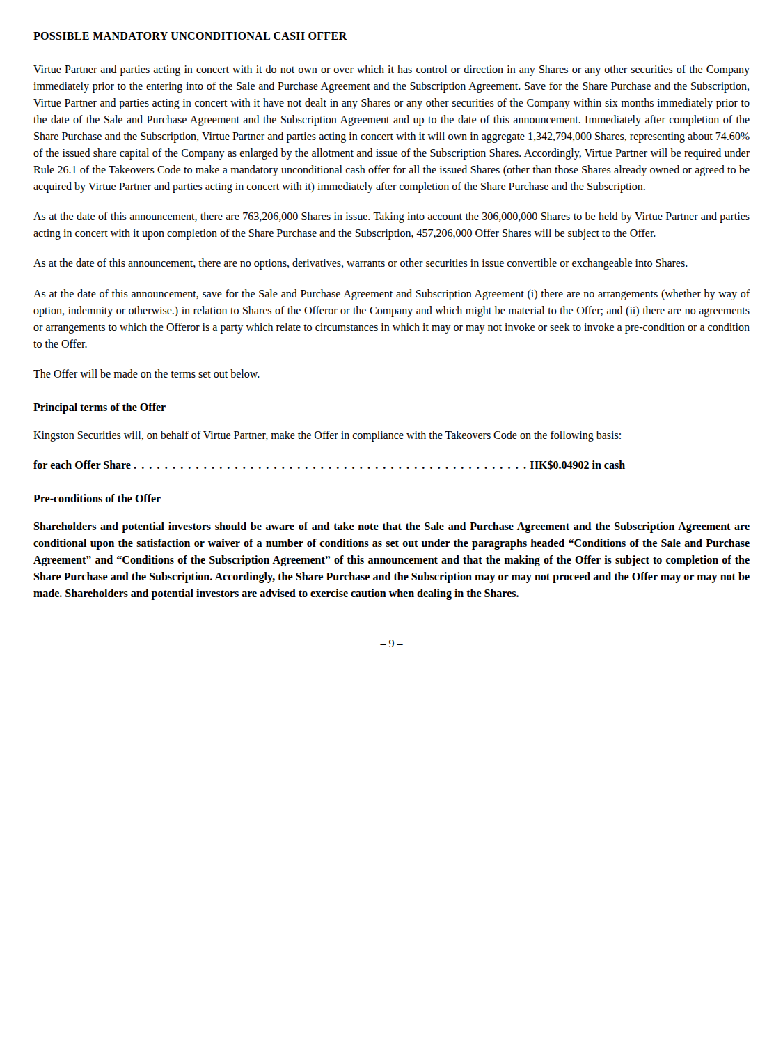POSSIBLE MANDATORY UNCONDITIONAL CASH OFFER
Virtue Partner and parties acting in concert with it do not own or over which it has control or direction in any Shares or any other securities of the Company immediately prior to the entering into of the Sale and Purchase Agreement and the Subscription Agreement. Save for the Share Purchase and the Subscription, Virtue Partner and parties acting in concert with it have not dealt in any Shares or any other securities of the Company within six months immediately prior to the date of the Sale and Purchase Agreement and the Subscription Agreement and up to the date of this announcement. Immediately after completion of the Share Purchase and the Subscription, Virtue Partner and parties acting in concert with it will own in aggregate 1,342,794,000 Shares, representing about 74.60% of the issued share capital of the Company as enlarged by the allotment and issue of the Subscription Shares. Accordingly, Virtue Partner will be required under Rule 26.1 of the Takeovers Code to make a mandatory unconditional cash offer for all the issued Shares (other than those Shares already owned or agreed to be acquired by Virtue Partner and parties acting in concert with it) immediately after completion of the Share Purchase and the Subscription.
As at the date of this announcement, there are 763,206,000 Shares in issue. Taking into account the 306,000,000 Shares to be held by Virtue Partner and parties acting in concert with it upon completion of the Share Purchase and the Subscription, 457,206,000 Offer Shares will be subject to the Offer.
As at the date of this announcement, there are no options, derivatives, warrants or other securities in issue convertible or exchangeable into Shares.
As at the date of this announcement, save for the Sale and Purchase Agreement and Subscription Agreement (i) there are no arrangements (whether by way of option, indemnity or otherwise.) in relation to Shares of the Offeror or the Company and which might be material to the Offer; and (ii) there are no agreements or arrangements to which the Offeror is a party which relate to circumstances in which it may or may not invoke or seek to invoke a pre-condition or a condition to the Offer.
The Offer will be made on the terms set out below.
Principal terms of the Offer
Kingston Securities will, on behalf of Virtue Partner, make the Offer in compliance with the Takeovers Code on the following basis:
for each Offer Share . . . . . . . . . . . . . . . . . . . . . . . . . . . . . . . . . . . . . . . . . . . . . . . . . . . HK$0.04902 in cash
Pre-conditions of the Offer
Shareholders and potential investors should be aware of and take note that the Sale and Purchase Agreement and the Subscription Agreement are conditional upon the satisfaction or waiver of a number of conditions as set out under the paragraphs headed “Conditions of the Sale and Purchase Agreement” and “Conditions of the Subscription Agreement” of this announcement and that the making of the Offer is subject to completion of the Share Purchase and the Subscription. Accordingly, the Share Purchase and the Subscription may or may not proceed and the Offer may or may not be made. Shareholders and potential investors are advised to exercise caution when dealing in the Shares.
– 9 –